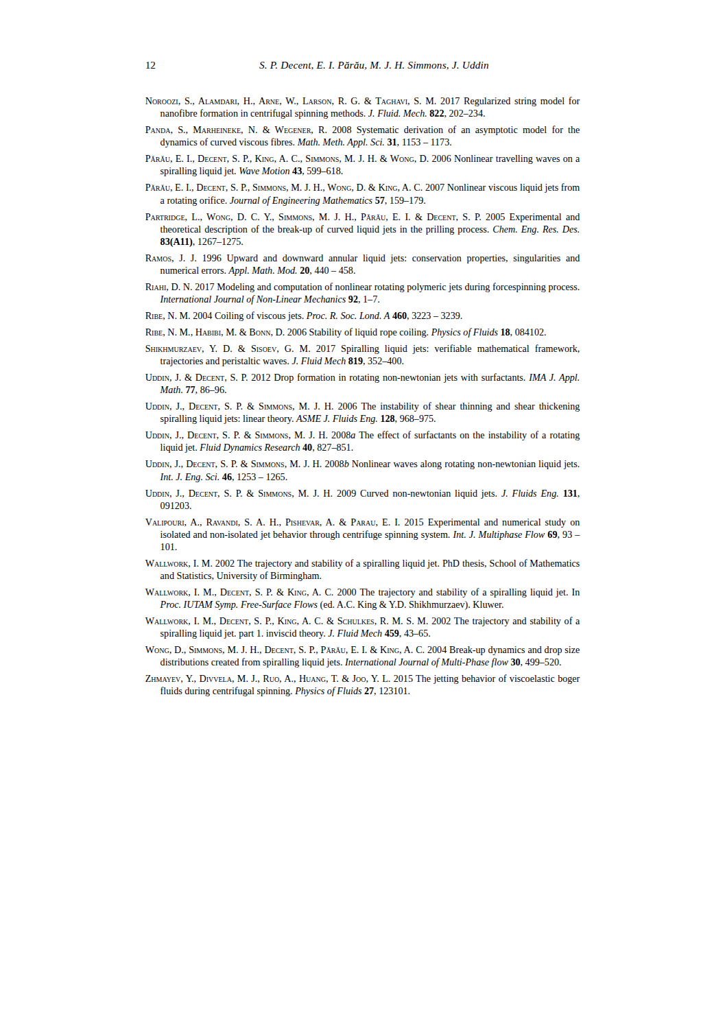12
S. P. Decent, E. I. Părău, M. J. H. Simmons, J. Uddin
Noroozi, S., Alamdari, H., Arne, W., Larson, R. G. & Taghavi, S. M. 2017 Regularized string model for nanofibre formation in centrifugal spinning methods. J. Fluid. Mech. 822, 202–234.
Panda, S., Marheineke, N. & Wegener, R. 2008 Systematic derivation of an asymptotic model for the dynamics of curved viscous fibres. Math. Meth. Appl. Sci. 31, 1153 – 1173.
Părău, E. I., Decent, S. P., King, A. C., Simmons, M. J. H. & Wong, D. 2006 Nonlinear travelling waves on a spiralling liquid jet. Wave Motion 43, 599–618.
Părău, E. I., Decent, S. P., Simmons, M. J. H., Wong, D. & King, A. C. 2007 Nonlinear viscous liquid jets from a rotating orifice. Journal of Engineering Mathematics 57, 159–179.
Partridge, L., Wong, D. C. Y., Simmons, M. J. H., Părău, E. I. & Decent, S. P. 2005 Experimental and theoretical description of the break-up of curved liquid jets in the prilling process. Chem. Eng. Res. Des. 83(A11), 1267–1275.
Ramos, J. J. 1996 Upward and downward annular liquid jets: conservation properties, singularities and numerical errors. Appl. Math. Mod. 20, 440 – 458.
Riahi, D. N. 2017 Modeling and computation of nonlinear rotating polymeric jets during forcespinning process. International Journal of Non-Linear Mechanics 92, 1–7.
Ribe, N. M. 2004 Coiling of viscous jets. Proc. R. Soc. Lond. A 460, 3223 – 3239.
Ribe, N. M., Habibi, M. & Bonn, D. 2006 Stability of liquid rope coiling. Physics of Fluids 18, 084102.
Shikhmurzaev, Y. D. & Sisoev, G. M. 2017 Spiralling liquid jets: verifiable mathematical framework, trajectories and peristaltic waves. J. Fluid Mech 819, 352–400.
Uddin, J. & Decent, S. P. 2012 Drop formation in rotating non-newtonian jets with surfactants. IMA J. Appl. Math. 77, 86–96.
Uddin, J., Decent, S. P. & Simmons, M. J. H. 2006 The instability of shear thinning and shear thickening spiralling liquid jets: linear theory. ASME J. Fluids Eng. 128, 968–975.
Uddin, J., Decent, S. P. & Simmons, M. J. H. 2008a The effect of surfactants on the instability of a rotating liquid jet. Fluid Dynamics Research 40, 827–851.
Uddin, J., Decent, S. P. & Simmons, M. J. H. 2008b Nonlinear waves along rotating non-newtonian liquid jets. Int. J. Eng. Sci. 46, 1253 – 1265.
Uddin, J., Decent, S. P. & Simmons, M. J. H. 2009 Curved non-newtonian liquid jets. J. Fluids Eng. 131, 091203.
Valipouri, A., Ravandi, S. A. H., Pishevar, A. & Parau, E. I. 2015 Experimental and numerical study on isolated and non-isolated jet behavior through centrifuge spinning system. Int. J. Multiphase Flow 69, 93 –101.
Wallwork, I. M. 2002 The trajectory and stability of a spiralling liquid jet. PhD thesis, School of Mathematics and Statistics, University of Birmingham.
Wallwork, I. M., Decent, S. P. & King, A. C. 2000 The trajectory and stability of a spiralling liquid jet. In Proc. IUTAM Symp. Free-Surface Flows (ed. A.C. King & Y.D. Shikhmurzaev). Kluwer.
Wallwork, I. M., Decent, S. P., King, A. C. & Schulkes, R. M. S. M. 2002 The trajectory and stability of a spiralling liquid jet. part 1. inviscid theory. J. Fluid Mech 459, 43–65.
Wong, D., Simmons, M. J. H., Decent, S. P., Părău, E. I. & King, A. C. 2004 Break-up dynamics and drop size distributions created from spiralling liquid jets. International Journal of Multi-Phase flow 30, 499–520.
Zhmayev, Y., Divvela, M. J., Ruo, A., Huang, T. & Joo, Y. L. 2015 The jetting behavior of viscoelastic boger fluids during centrifugal spinning. Physics of Fluids 27, 123101.